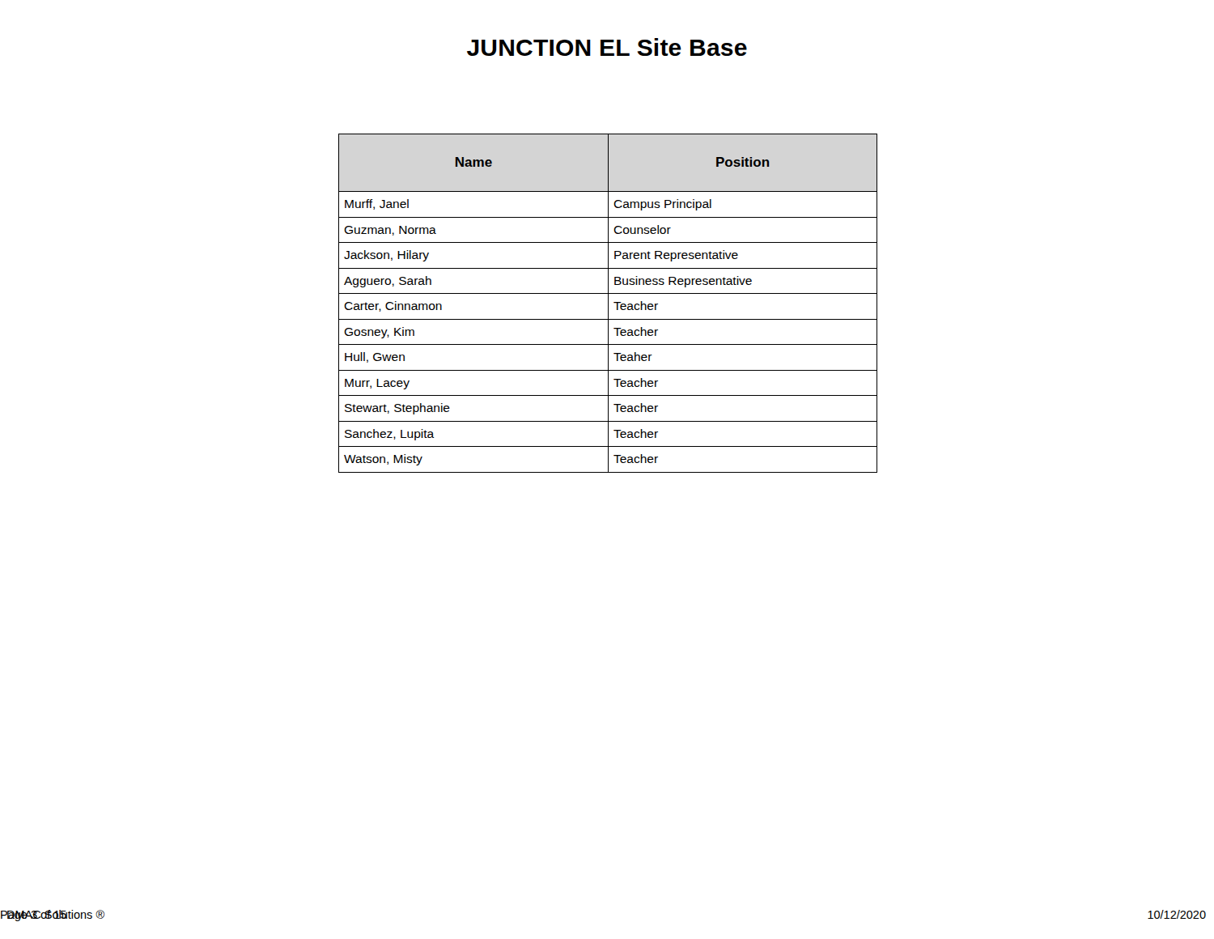JUNCTION EL Site Base
| Name | Position |
| --- | --- |
| Murff, Janel | Campus Principal |
| Guzman, Norma | Counselor |
| Jackson, Hilary | Parent Representative |
| Agguero, Sarah | Business Representative |
| Carter, Cinnamon | Teacher |
| Gosney, Kim | Teacher |
| Hull, Gwen | Teaher |
| Murr, Lacey | Teacher |
| Stewart, Stephanie | Teacher |
| Sanchez, Lupita | Teacher |
| Watson, Misty | Teacher |
DMAC Solutions ® Page 3 of 15 10/12/2020